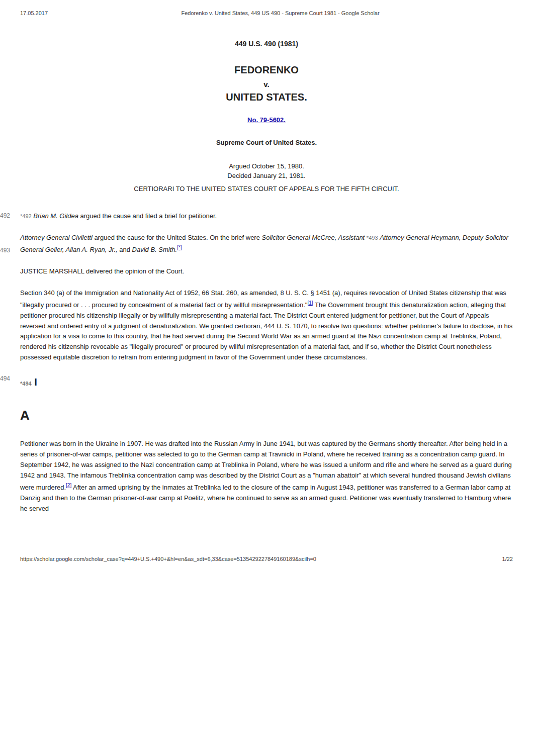17.05.2017
Fedorenko v. United States, 449 US 490 - Supreme Court 1981 - Google Scholar
449 U.S. 490 (1981)
FEDORENKO
v.
UNITED STATES.
No. 79-5602.
Supreme Court of United States.
Argued October 15, 1980.
Decided January 21, 1981.
CERTIORARI TO THE UNITED STATES COURT OF APPEALS FOR THE FIFTH CIRCUIT.
492
*492 Brian M. Gildea argued the cause and filed a brief for petitioner.
493
Attorney General Civiletti argued the cause for the United States. On the brief were Solicitor General McCree, Assistant *493 Attorney General Heymann, Deputy Solicitor General Geller, Allan A. Ryan, Jr., and David B. Smith.[*]
JUSTICE MARSHALL delivered the opinion of the Court.
Section 340 (a) of the Immigration and Nationality Act of 1952, 66 Stat. 260, as amended, 8 U. S. C. § 1451 (a), requires revocation of United States citizenship that was "illegally procured or . . . procured by concealment of a material fact or by willful misrepresentation."[1] The Government brought this denaturalization action, alleging that petitioner procured his citizenship illegally or by willfully misrepresenting a material fact. The District Court entered judgment for petitioner, but the Court of Appeals reversed and ordered entry of a judgment of denaturalization. We granted certiorari, 444 U. S. 1070, to resolve two questions: whether petitioner's failure to disclose, in his application for a visa to come to this country, that he had served during the Second World War as an armed guard at the Nazi concentration camp at Treblinka, Poland, rendered his citizenship revocable as "illegally procured" or procured by willful misrepresentation of a material fact, and if so, whether the District Court nonetheless possessed equitable discretion to refrain from entering judgment in favor of the Government under these circumstances.
494
*494 I
A
Petitioner was born in the Ukraine in 1907. He was drafted into the Russian Army in June 1941, but was captured by the Germans shortly thereafter. After being held in a series of prisoner-of-war camps, petitioner was selected to go to the German camp at Travnicki in Poland, where he received training as a concentration camp guard. In September 1942, he was assigned to the Nazi concentration camp at Treblinka in Poland, where he was issued a uniform and rifle and where he served as a guard during 1942 and 1943. The infamous Treblinka concentration camp was described by the District Court as a "human abattoir" at which several hundred thousand Jewish civilians were murdered.[2] After an armed uprising by the inmates at Treblinka led to the closure of the camp in August 1943, petitioner was transferred to a German labor camp at Danzig and then to the German prisoner-of-war camp at Poelitz, where he continued to serve as an armed guard. Petitioner was eventually transferred to Hamburg where he served
https://scholar.google.com/scholar_case?q=449+U.S.+490+&hl=en&as_sdt=6,33&case=5135429227849160189&scilh=0
1/22